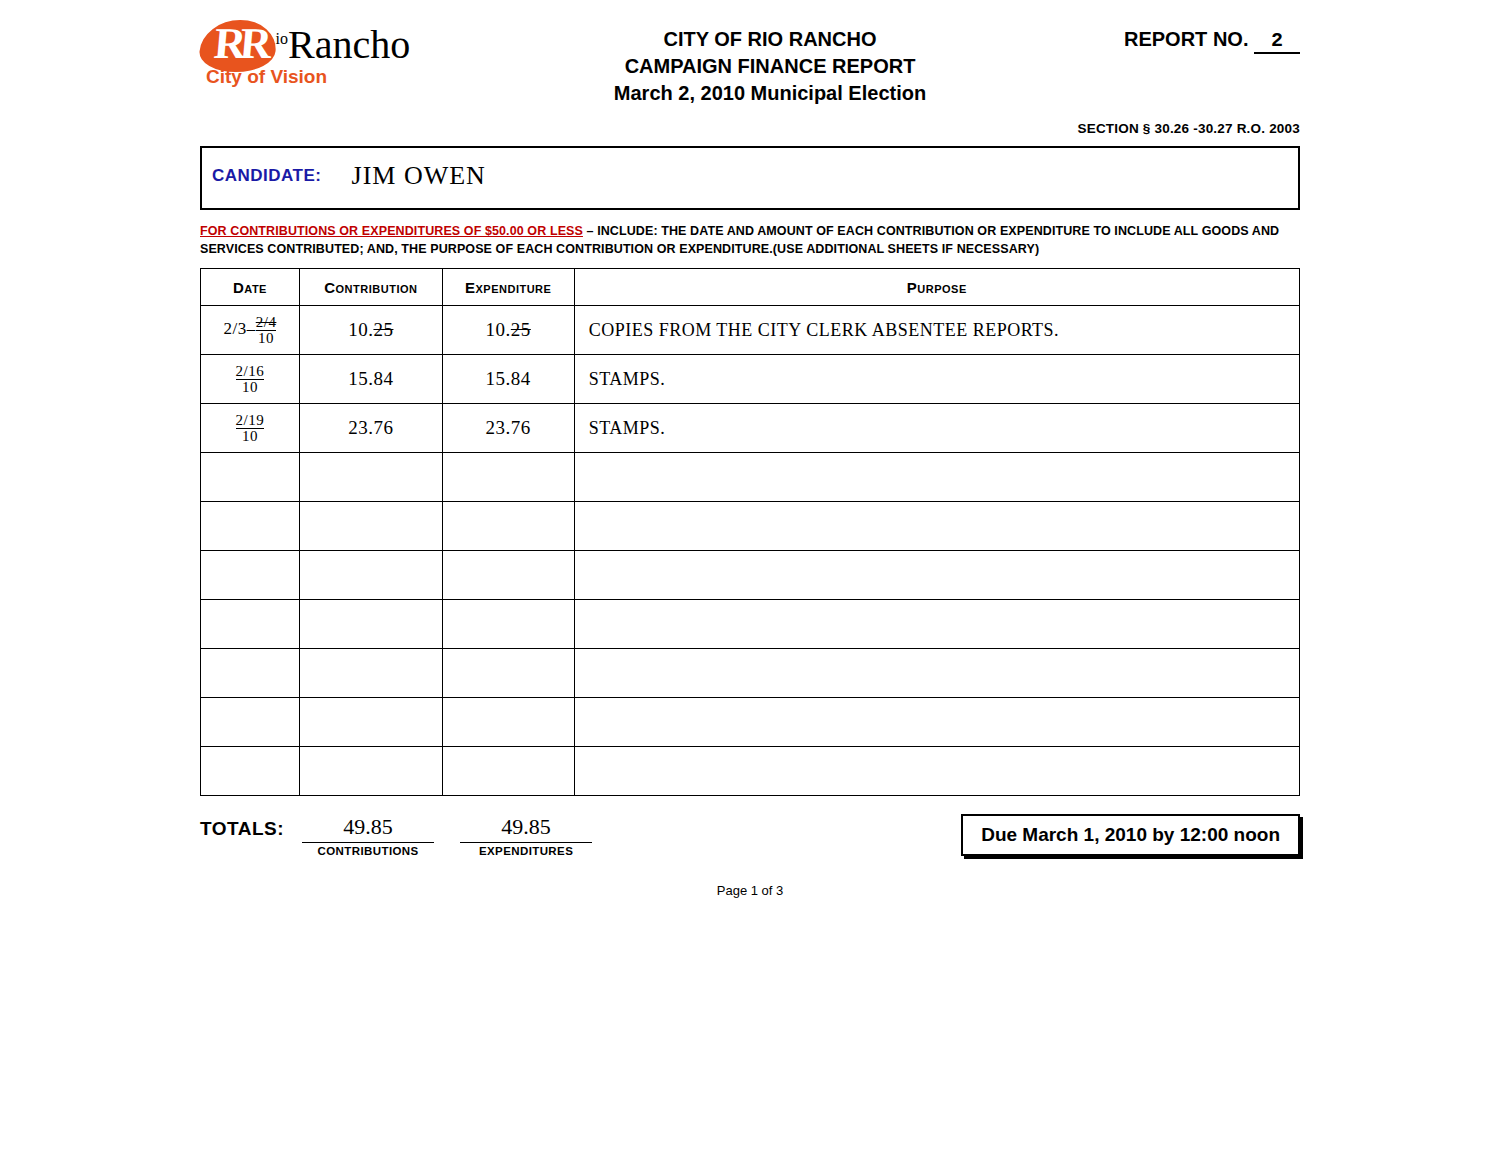RR io Rancho
City of Vision
CITY OF RIO RANCHO
CAMPAIGN FINANCE REPORT
March 2, 2010 Municipal Election
REPORT NO. 2
SECTION § 30.26 -30.27 R.O. 2003
CANDIDATE: JIM OWEN
FOR CONTRIBUTIONS OR EXPENDITURES OF $50.00 OR LESS – INCLUDE: THE DATE AND AMOUNT OF EACH CONTRIBUTION OR EXPENDITURE TO INCLUDE ALL GOODS AND SERVICES CONTRIBUTED; AND, THE PURPOSE OF EACH CONTRIBUTION OR EXPENDITURE.(USE ADDITIONAL SHEETS IF NECESSARY)
| Date | Contribution | Expenditure | Purpose |
| --- | --- | --- | --- |
| 2/3– 2/4 10 | 10. 25 | 10. 25 | COPIES FROM THE CITY CLERK ABSENTEE REPORTS. |
| 2/16 10 | 15.84 | 15.84 | STAMPS. |
| 2/19 10 | 23.76 | 23.76 | STAMPS. |
TOTALS:
49.85
CONTRIBUTIONS
49.85
EXPENDITURES
Due March 1, 2010 by 12:00 noon
Page 1 of 3